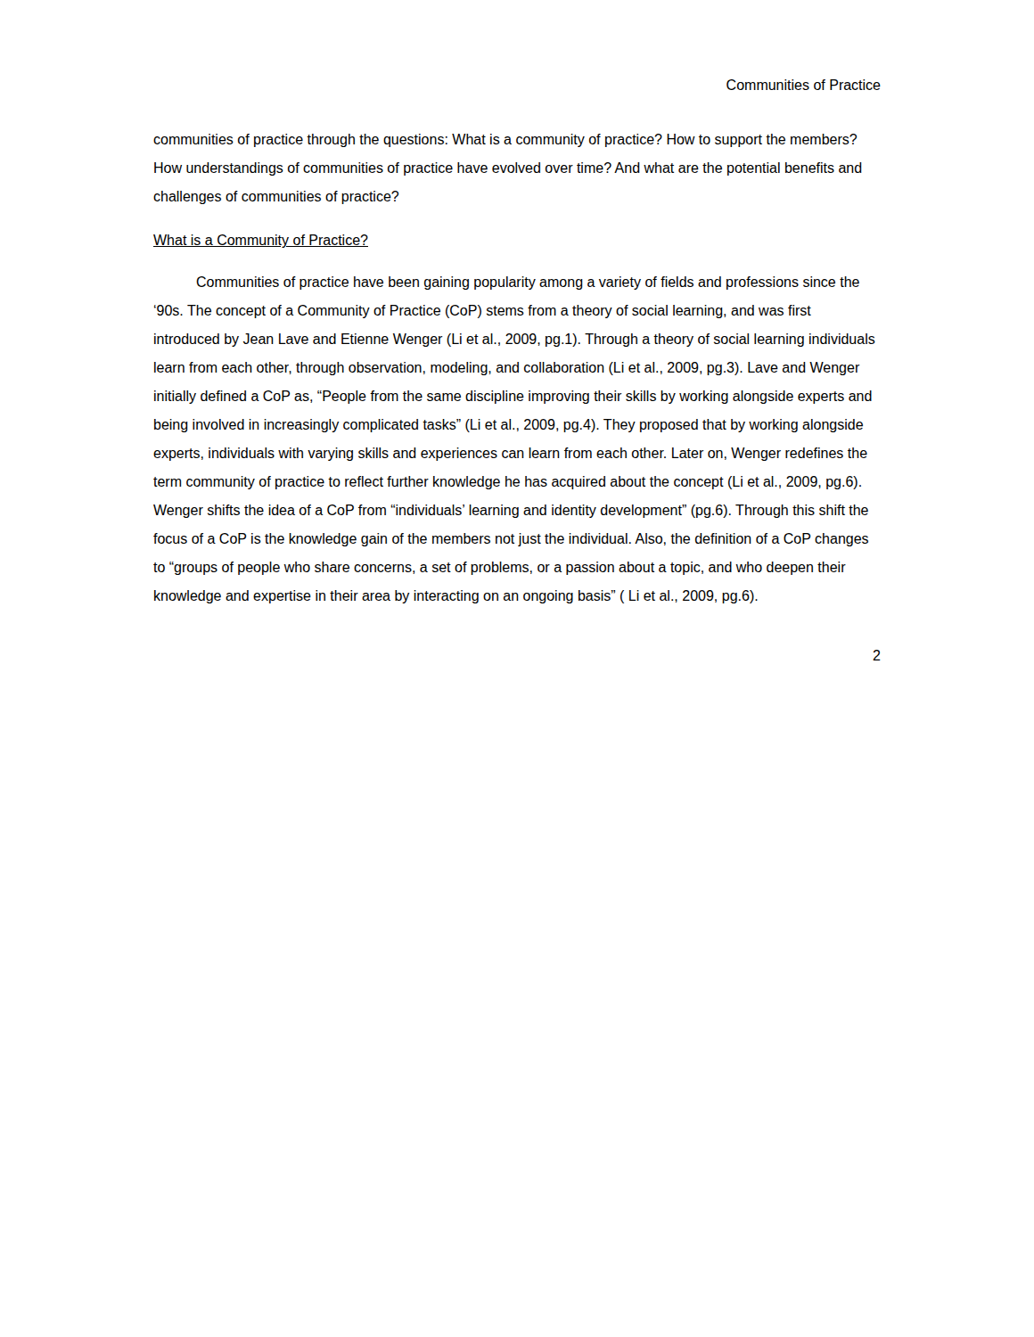Communities of Practice
communities of practice through the questions: What is a community of practice? How to support the members? How understandings of communities of practice have evolved over time? And what are the potential benefits and challenges of communities of practice?
What is a Community of Practice?
Communities of practice have been gaining popularity among a variety of fields and professions since the ‘90s. The concept of a Community of Practice (CoP) stems from a theory of social learning, and was first introduced by Jean Lave and Etienne Wenger (Li et al., 2009, pg.1). Through a theory of social learning individuals learn from each other, through observation, modeling, and collaboration (Li et al., 2009, pg.3). Lave and Wenger initially defined a CoP as, “People from the same discipline improving their skills by working alongside experts and being involved in increasingly complicated tasks” (Li et al., 2009, pg.4). They proposed that by working alongside experts, individuals with varying skills and experiences can learn from each other. Later on, Wenger redefines the term community of practice to reflect further knowledge he has acquired about the concept (Li et al., 2009, pg.6). Wenger shifts the idea of a CoP from “individuals’ learning and identity development” (pg.6). Through this shift the focus of a CoP is the knowledge gain of the members not just the individual. Also, the definition of a CoP changes to “groups of people who share concerns, a set of problems, or a passion about a topic, and who deepen their knowledge and expertise in their area by interacting on an ongoing basis” ( Li et al., 2009, pg.6).
2